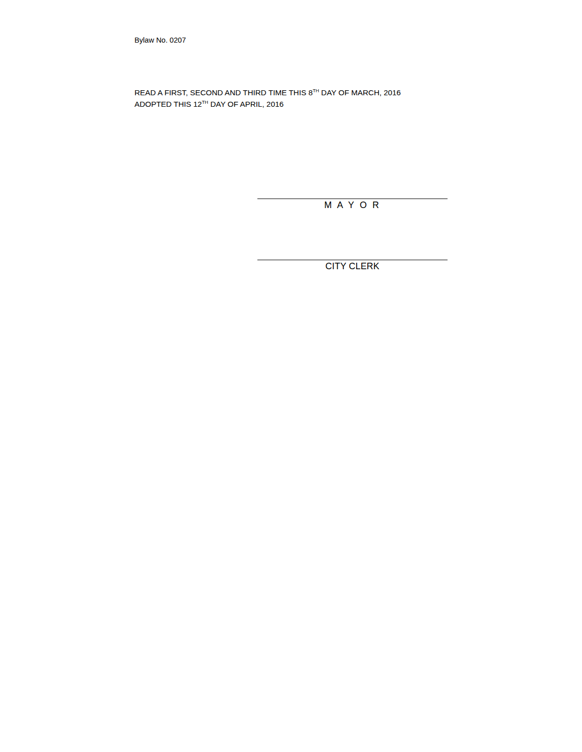Bylaw No. 0207
READ A FIRST, SECOND AND THIRD TIME THIS 8TH DAY OF MARCH, 2016
ADOPTED THIS 12TH DAY OF APRIL, 2016
M A Y O R
CITY CLERK